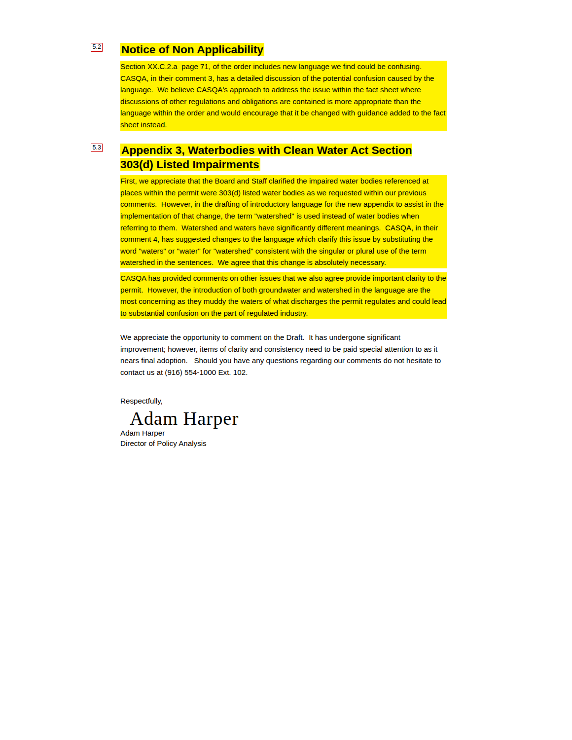5.2
Notice of Non Applicability
Section XX.C.2.a page 71, of the order includes new language we find could be confusing. CASQA, in their comment 3, has a detailed discussion of the potential confusion caused by the language. We believe CASQA's approach to address the issue within the fact sheet where discussions of other regulations and obligations are contained is more appropriate than the language within the order and would encourage that it be changed with guidance added to the fact sheet instead.
5.3
Appendix 3, Waterbodies with Clean Water Act Section 303(d) Listed Impairments
First, we appreciate that the Board and Staff clarified the impaired water bodies referenced at places within the permit were 303(d) listed water bodies as we requested within our previous comments. However, in the drafting of introductory language for the new appendix to assist in the implementation of that change, the term "watershed" is used instead of water bodies when referring to them. Watershed and waters have significantly different meanings. CASQA, in their comment 4, has suggested changes to the language which clarify this issue by substituting the word "waters" or "water" for "watershed" consistent with the singular or plural use of the term watershed in the sentences. We agree that this change is absolutely necessary.
CASQA has provided comments on other issues that we also agree provide important clarity to the permit. However, the introduction of both groundwater and watershed in the language are the most concerning as they muddy the waters of what discharges the permit regulates and could lead to substantial confusion on the part of regulated industry.
We appreciate the opportunity to comment on the Draft. It has undergone significant improvement; however, items of clarity and consistency need to be paid special attention to as it nears final adoption. Should you have any questions regarding our comments do not hesitate to contact us at (916) 554-1000 Ext. 102.
Respectfully,
Adam Harper
Adam Harper
Director of Policy Analysis